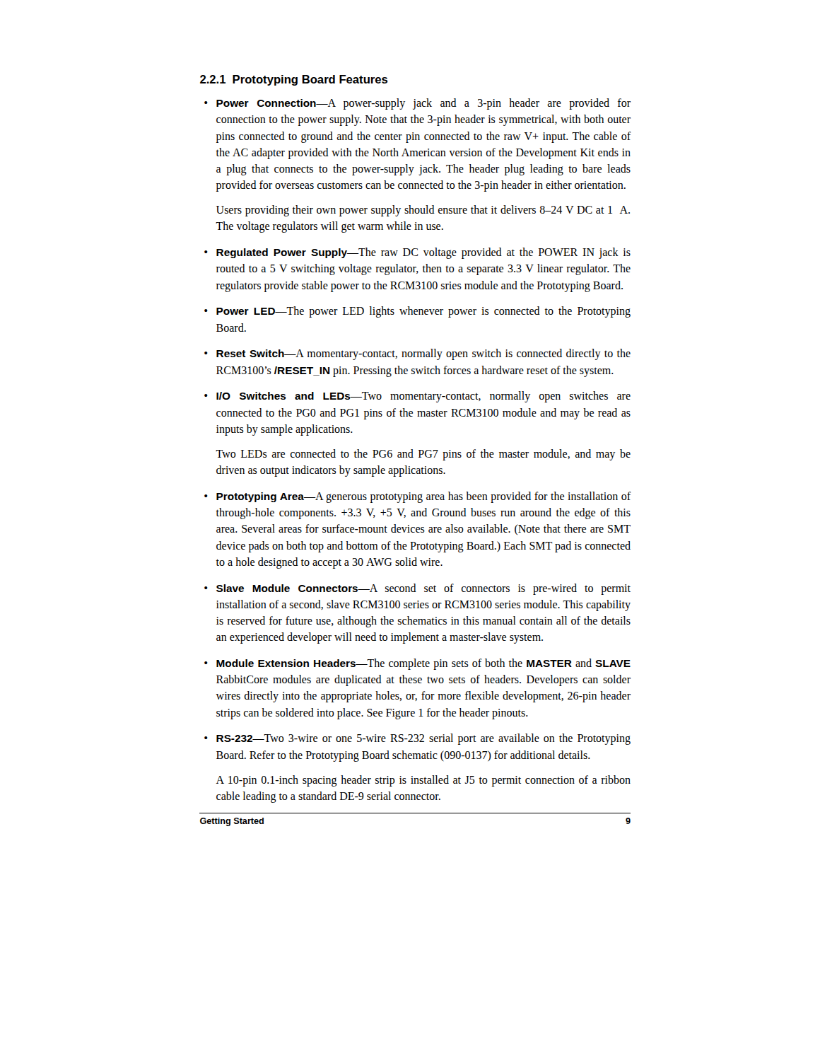2.2.1 Prototyping Board Features
Power Connection—A power-supply jack and a 3-pin header are provided for connection to the power supply. Note that the 3-pin header is symmetrical, with both outer pins connected to ground and the center pin connected to the raw V+ input. The cable of the AC adapter provided with the North American version of the Development Kit ends in a plug that connects to the power-supply jack. The header plug leading to bare leads provided for overseas customers can be connected to the 3-pin header in either orientation.
Users providing their own power supply should ensure that it delivers 8–24 V DC at 1 A. The voltage regulators will get warm while in use.
Regulated Power Supply—The raw DC voltage provided at the POWER IN jack is routed to a 5 V switching voltage regulator, then to a separate 3.3 V linear regulator. The regulators provide stable power to the RCM3100 sries module and the Prototyping Board.
Power LED—The power LED lights whenever power is connected to the Prototyping Board.
Reset Switch—A momentary-contact, normally open switch is connected directly to the RCM3100’s /RESET_IN pin. Pressing the switch forces a hardware reset of the system.
I/O Switches and LEDs—Two momentary-contact, normally open switches are connected to the PG0 and PG1 pins of the master RCM3100 module and may be read as inputs by sample applications.
Two LEDs are connected to the PG6 and PG7 pins of the master module, and may be driven as output indicators by sample applications.
Prototyping Area—A generous prototyping area has been provided for the installation of through-hole components. +3.3 V, +5 V, and Ground buses run around the edge of this area. Several areas for surface-mount devices are also available. (Note that there are SMT device pads on both top and bottom of the Prototyping Board.) Each SMT pad is connected to a hole designed to accept a 30 AWG solid wire.
Slave Module Connectors—A second set of connectors is pre-wired to permit installation of a second, slave RCM3100 series or RCM3100 series module. This capability is reserved for future use, although the schematics in this manual contain all of the details an experienced developer will need to implement a master-slave system.
Module Extension Headers—The complete pin sets of both the MASTER and SLAVE RabbitCore modules are duplicated at these two sets of headers. Developers can solder wires directly into the appropriate holes, or, for more flexible development, 26-pin header strips can be soldered into place. See Figure 1 for the header pinouts.
RS-232—Two 3-wire or one 5-wire RS-232 serial port are available on the Prototyping Board. Refer to the Prototyping Board schematic (090-0137) for additional details.
A 10-pin 0.1-inch spacing header strip is installed at J5 to permit connection of a ribbon cable leading to a standard DE-9 serial connector.
Getting Started 9